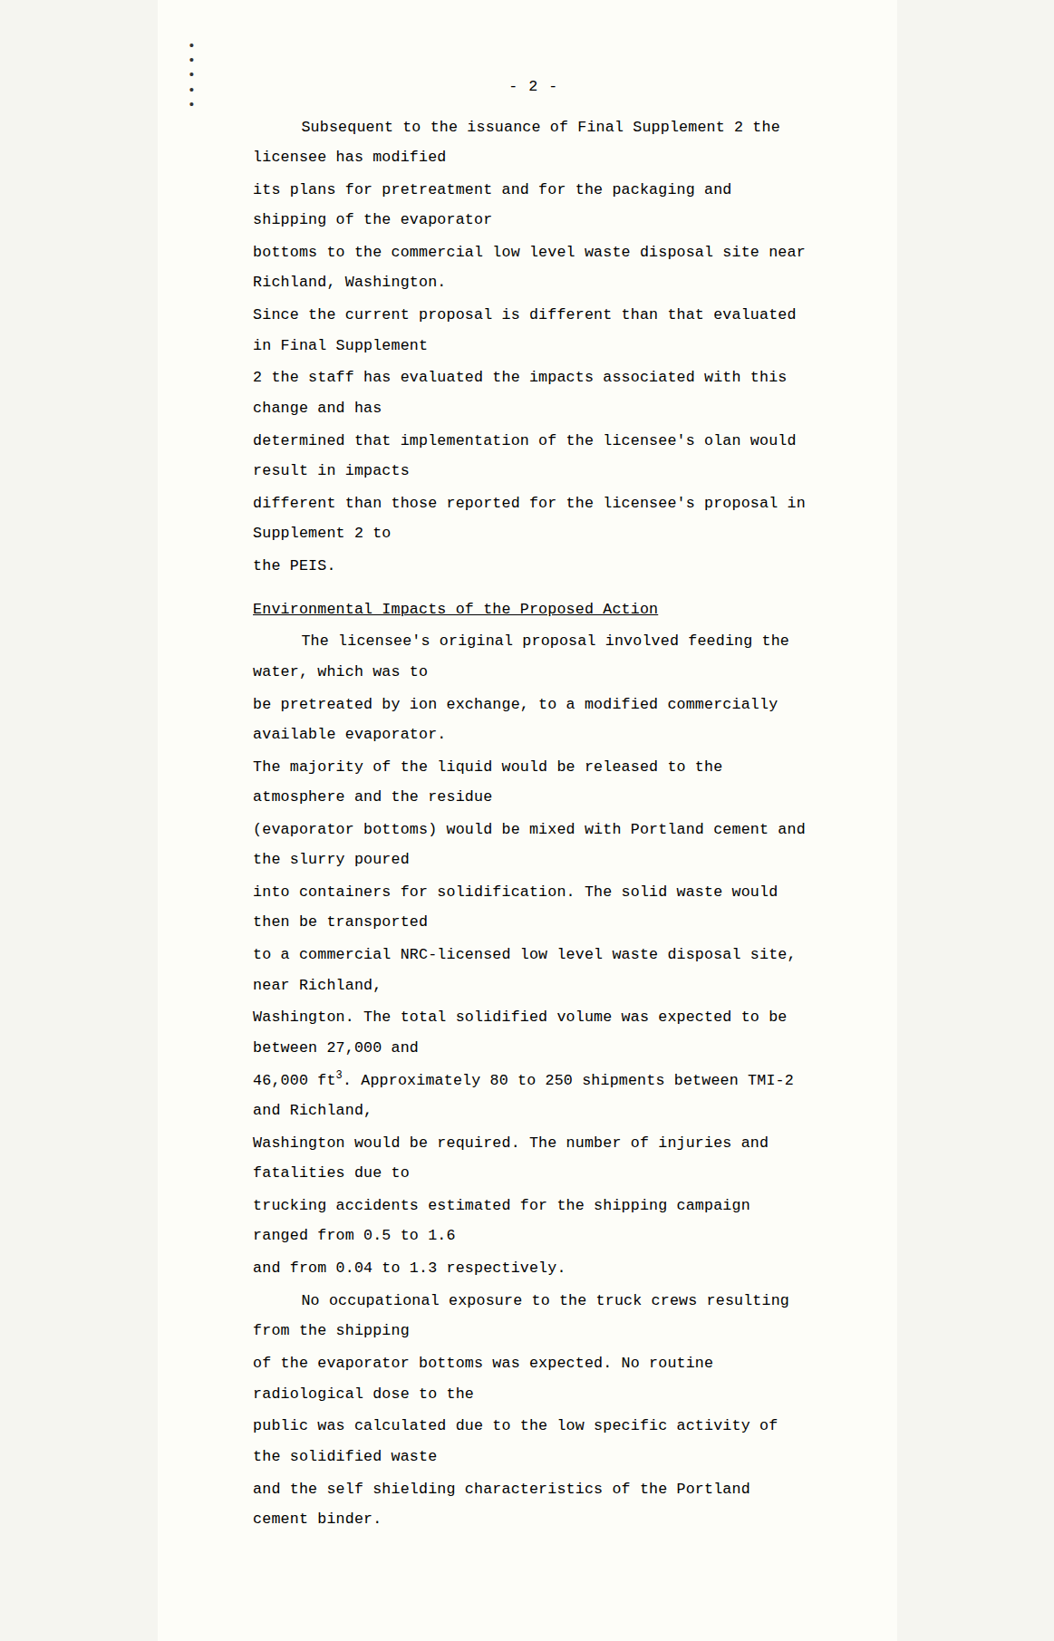• • • • •
- 2 -
Subsequent to the issuance of Final Supplement 2 the licensee has modified
its plans for pretreatment and for the packaging and shipping of the evaporator
bottoms to the commercial low level waste disposal site near Richland, Washington.
Since the current proposal is different than that evaluated in Final Supplement
2 the staff has evaluated the impacts associated with this change and has
determined that implementation of the licensee's olan would result in impacts
different than those reported for the licensee's proposal in Supplement 2 to
the PEIS.
Environmental Impacts of the Proposed Action
The licensee's original proposal involved feeding the water, which was to
be pretreated by ion exchange, to a modified commercially available evaporator.
The majority of the liquid would be released to the atmosphere and the residue
(evaporator bottoms) would be mixed with Portland cement and the slurry poured
into containers for solidification. The solid waste would then be transported
to a commercial NRC-licensed low level waste disposal site, near Richland,
Washington. The total solidified volume was expected to be between 27,000 and
46,000 ft3. Approximately 80 to 250 shipments between TMI-2 and Richland,
Washington would be required. The number of injuries and fatalities due to
trucking accidents estimated for the shipping campaign ranged from 0.5 to 1.6
and from 0.04 to 1.3 respectively.
No occupational exposure to the truck crews resulting from the shipping
of the evaporator bottoms was expected. No routine radiological dose to the
public was calculated due to the low specific activity of the solidified waste
and the self shielding characteristics of the Portland cement binder.